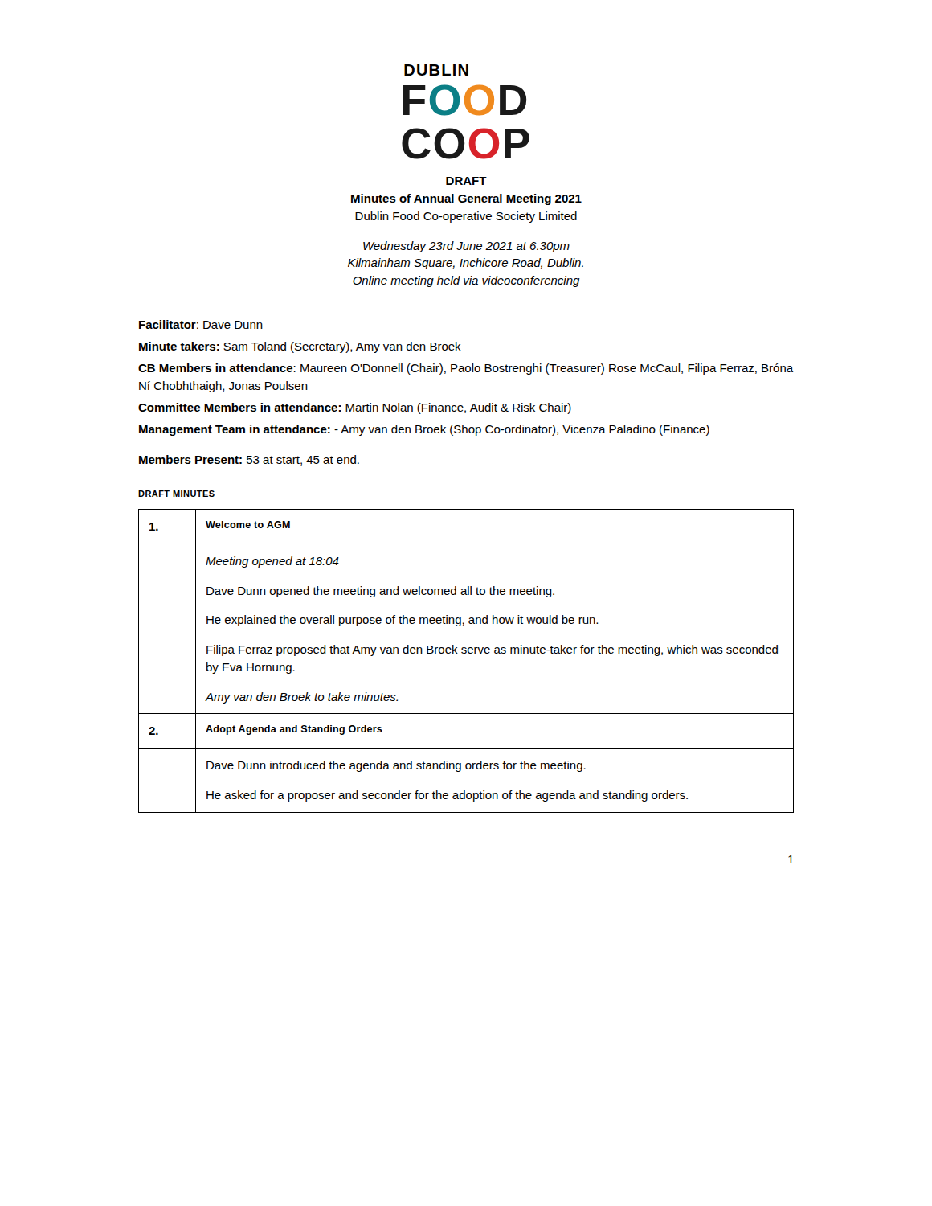DUBLIN FOOD COOP
DRAFT
Minutes of Annual General Meeting 2021
Dublin Food Co-operative Society Limited
Wednesday 23rd June 2021 at 6.30pm
Kilmainham Square, Inchicore Road, Dublin.
Online meeting held via videoconferencing
Facilitator: Dave Dunn
Minute takers: Sam Toland (Secretary), Amy van den Broek
CB Members in attendance: Maureen O'Donnell (Chair), Paolo Bostrenghi (Treasurer) Rose McCaul, Filipa Ferraz, Bróna Ní Chobhthaigh, Jonas Poulsen
Committee Members in attendance: Martin Nolan (Finance, Audit & Risk Chair)
Management Team in attendance: - Amy van den Broek (Shop Co-ordinator), Vicenza Paladino (Finance)
Members Present: 53 at start, 45 at end.
DRAFT MINUTES
| 1. | Welcome to AGM |
| | Meeting opened at 18:04 Dave Dunn opened the meeting and welcomed all to the meeting. He explained the overall purpose of the meeting, and how it would be run. Filipa Ferraz proposed that Amy van den Broek serve as minute-taker for the meeting, which was seconded by Eva Hornung. Amy van den Broek to take minutes. |
| 2. | Adopt Agenda and Standing Orders |
| | Dave Dunn introduced the agenda and standing orders for the meeting. He asked for a proposer and seconder for the adoption of the agenda and standing orders. |
1